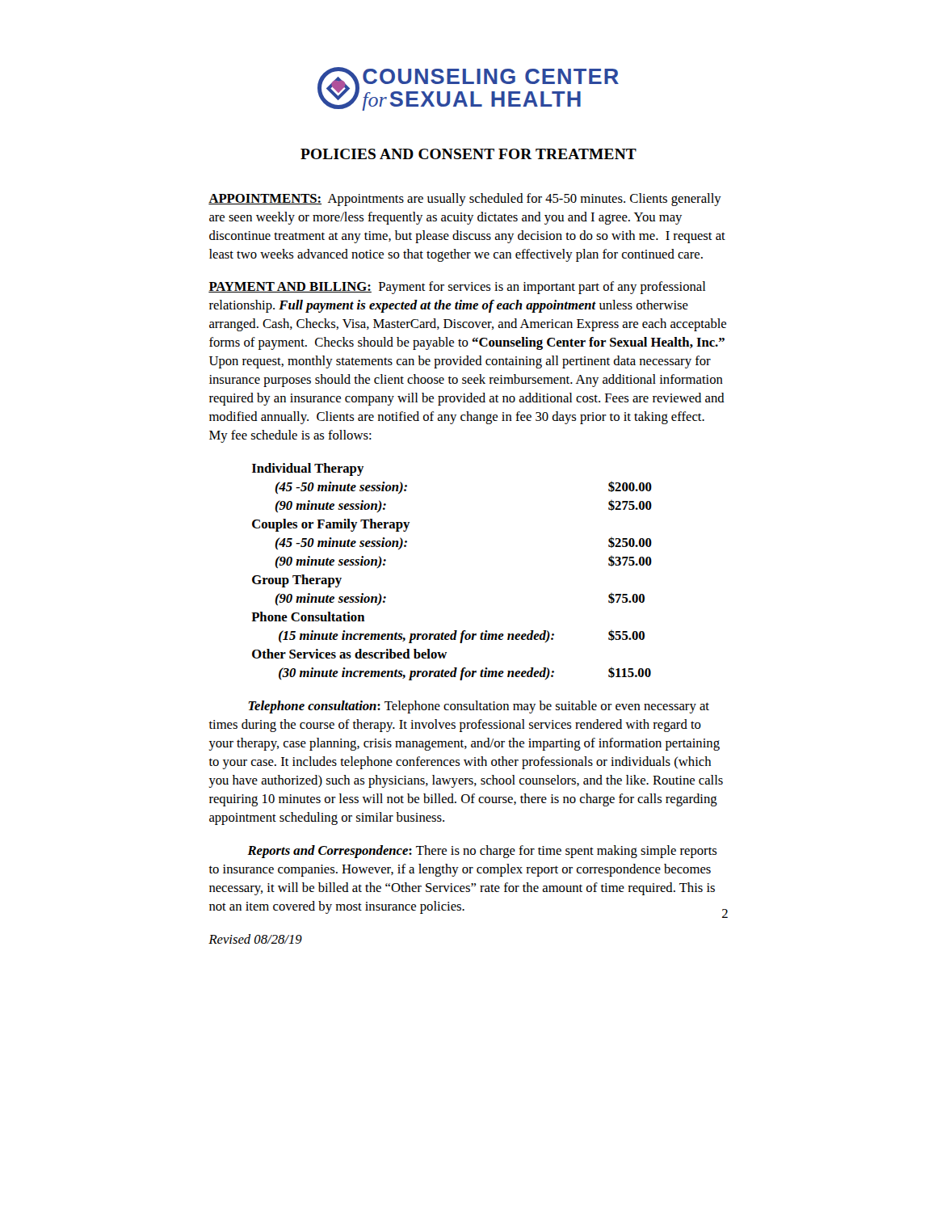COUNSELING CENTER
for SEXUAL HEALTH
POLICIES AND CONSENT FOR TREATMENT
APPOINTMENTS: Appointments are usually scheduled for 45-50 minutes. Clients generally are seen weekly or more/less frequently as acuity dictates and you and I agree. You may discontinue treatment at any time, but please discuss any decision to do so with me. I request at least two weeks advanced notice so that together we can effectively plan for continued care.
PAYMENT AND BILLING: Payment for services is an important part of any professional relationship. Full payment is expected at the time of each appointment unless otherwise arranged. Cash, Checks, Visa, MasterCard, Discover, and American Express are each acceptable forms of payment. Checks should be payable to “Counseling Center for Sexual Health, Inc.” Upon request, monthly statements can be provided containing all pertinent data necessary for insurance purposes should the client choose to seek reimbursement. Any additional information required by an insurance company will be provided at no additional cost. Fees are reviewed and modified annually. Clients are notified of any change in fee 30 days prior to it taking effect. My fee schedule is as follows:
| Individual Therapy |
| (45 -50 minute session): | $200.00 |
| (90 minute session): | $275.00 |
| Couples or Family Therapy |
| (45 -50 minute session): | $250.00 |
| (90 minute session): | $375.00 |
| Group Therapy |
| (90 minute session): | $75.00 |
| Phone Consultation |
| (15 minute increments, prorated for time needed): | $55.00 |
| Other Services as described below |
| (30 minute increments, prorated for time needed): | $115.00 |
Telephone consultation: Telephone consultation may be suitable or even necessary at times during the course of therapy. It involves professional services rendered with regard to your therapy, case planning, crisis management, and/or the imparting of information pertaining to your case. It includes telephone conferences with other professionals or individuals (which you have authorized) such as physicians, lawyers, school counselors, and the like. Routine calls requiring 10 minutes or less will not be billed. Of course, there is no charge for calls regarding appointment scheduling or similar business.
Reports and Correspondence: There is no charge for time spent making simple reports to insurance companies. However, if a lengthy or complex report or correspondence becomes necessary, it will be billed at the “Other Services” rate for the amount of time required. This is not an item covered by most insurance policies.
2
Revised 08/28/19